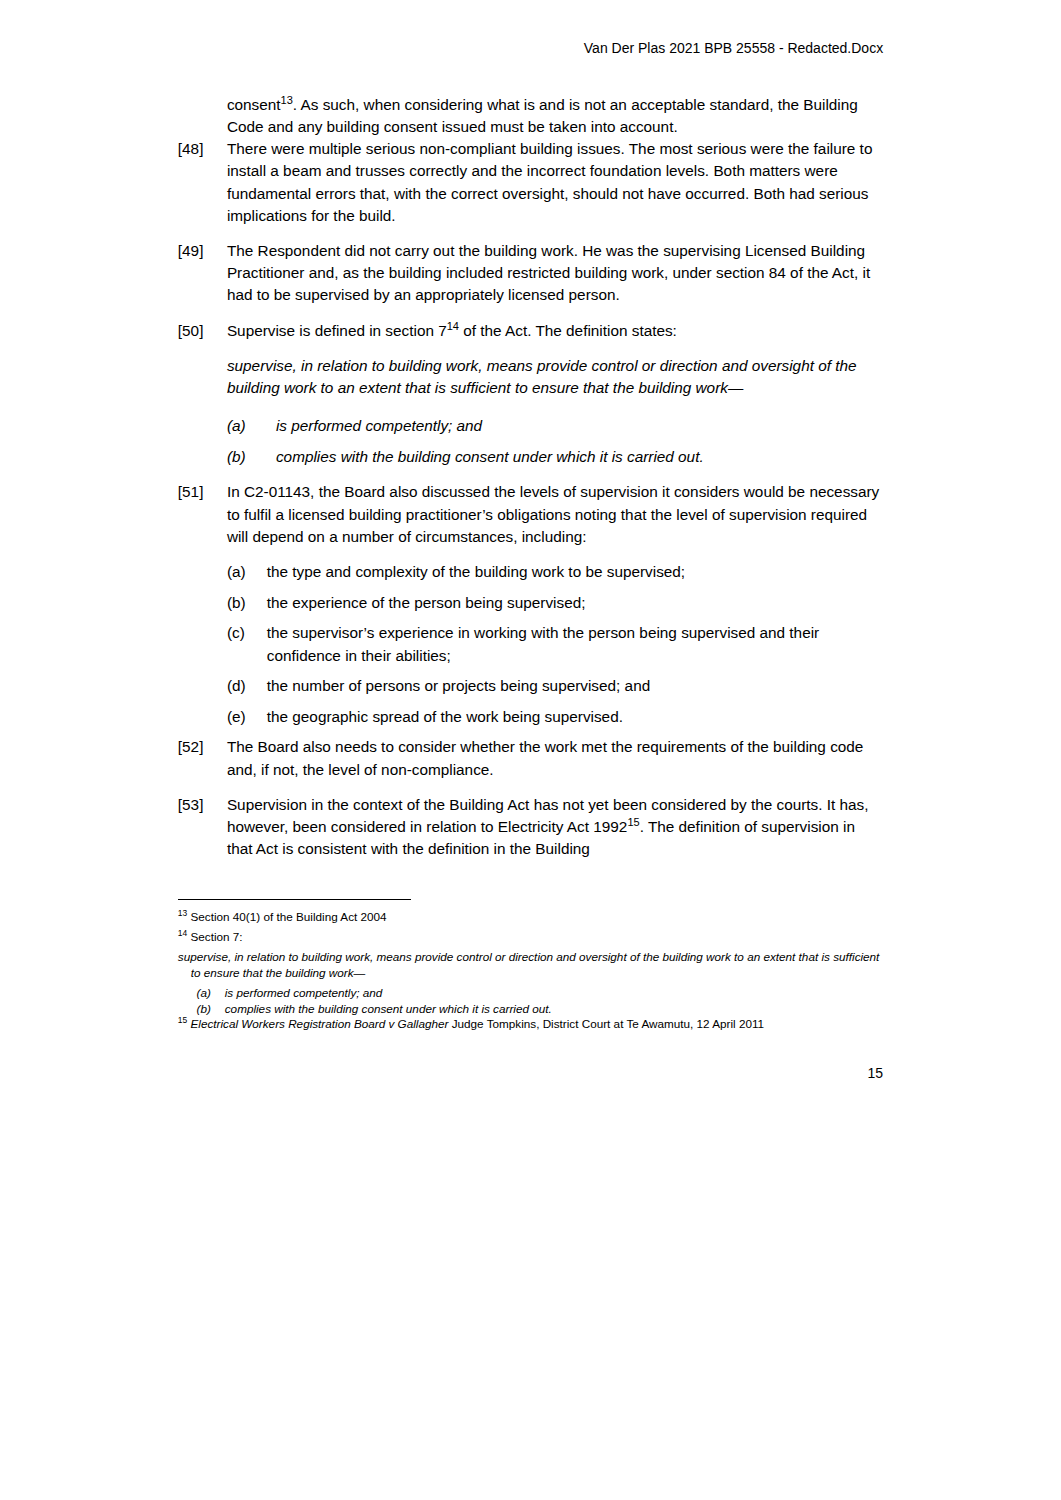Van Der Plas 2021 BPB 25558 - Redacted.Docx
consent13. As such, when considering what is and is not an acceptable standard, the Building Code and any building consent issued must be taken into account.
[48]
There were multiple serious non-compliant building issues. The most serious were the failure to install a beam and trusses correctly and the incorrect foundation levels. Both matters were fundamental errors that, with the correct oversight, should not have occurred. Both had serious implications for the build.
[49]
The Respondent did not carry out the building work. He was the supervising Licensed Building Practitioner and, as the building included restricted building work, under section 84 of the Act, it had to be supervised by an appropriately licensed person.
[50]
Supervise is defined in section 714 of the Act. The definition states:
supervise, in relation to building work, means provide control or direction and oversight of the building work to an extent that is sufficient to ensure that the building work—
(a)
is performed competently; and
(b)
complies with the building consent under which it is carried out.
[51]
In C2-01143, the Board also discussed the levels of supervision it considers would be necessary to fulfil a licensed building practitioner’s obligations noting that the level of supervision required will depend on a number of circumstances, including:
(a)
the type and complexity of the building work to be supervised;
(b)
the experience of the person being supervised;
(c)
the supervisor’s experience in working with the person being supervised and their confidence in their abilities;
(d)
the number of persons or projects being supervised; and
(e)
the geographic spread of the work being supervised.
[52]
The Board also needs to consider whether the work met the requirements of the building code and, if not, the level of non-compliance.
[53]
Supervision in the context of the Building Act has not yet been considered by the courts. It has, however, been considered in relation to Electricity Act 199215. The definition of supervision in that Act is consistent with the definition in the Building
13 Section 40(1) of the Building Act 2004
14 Section 7:
supervise, in relation to building work, means provide control or direction and oversight of the building work to an extent that is sufficient to ensure that the building work—
(a)
is performed competently; and
(b)
complies with the building consent under which it is carried out.
15 Electrical Workers Registration Board v Gallagher Judge Tompkins, District Court at Te Awamutu, 12 April 2011
15